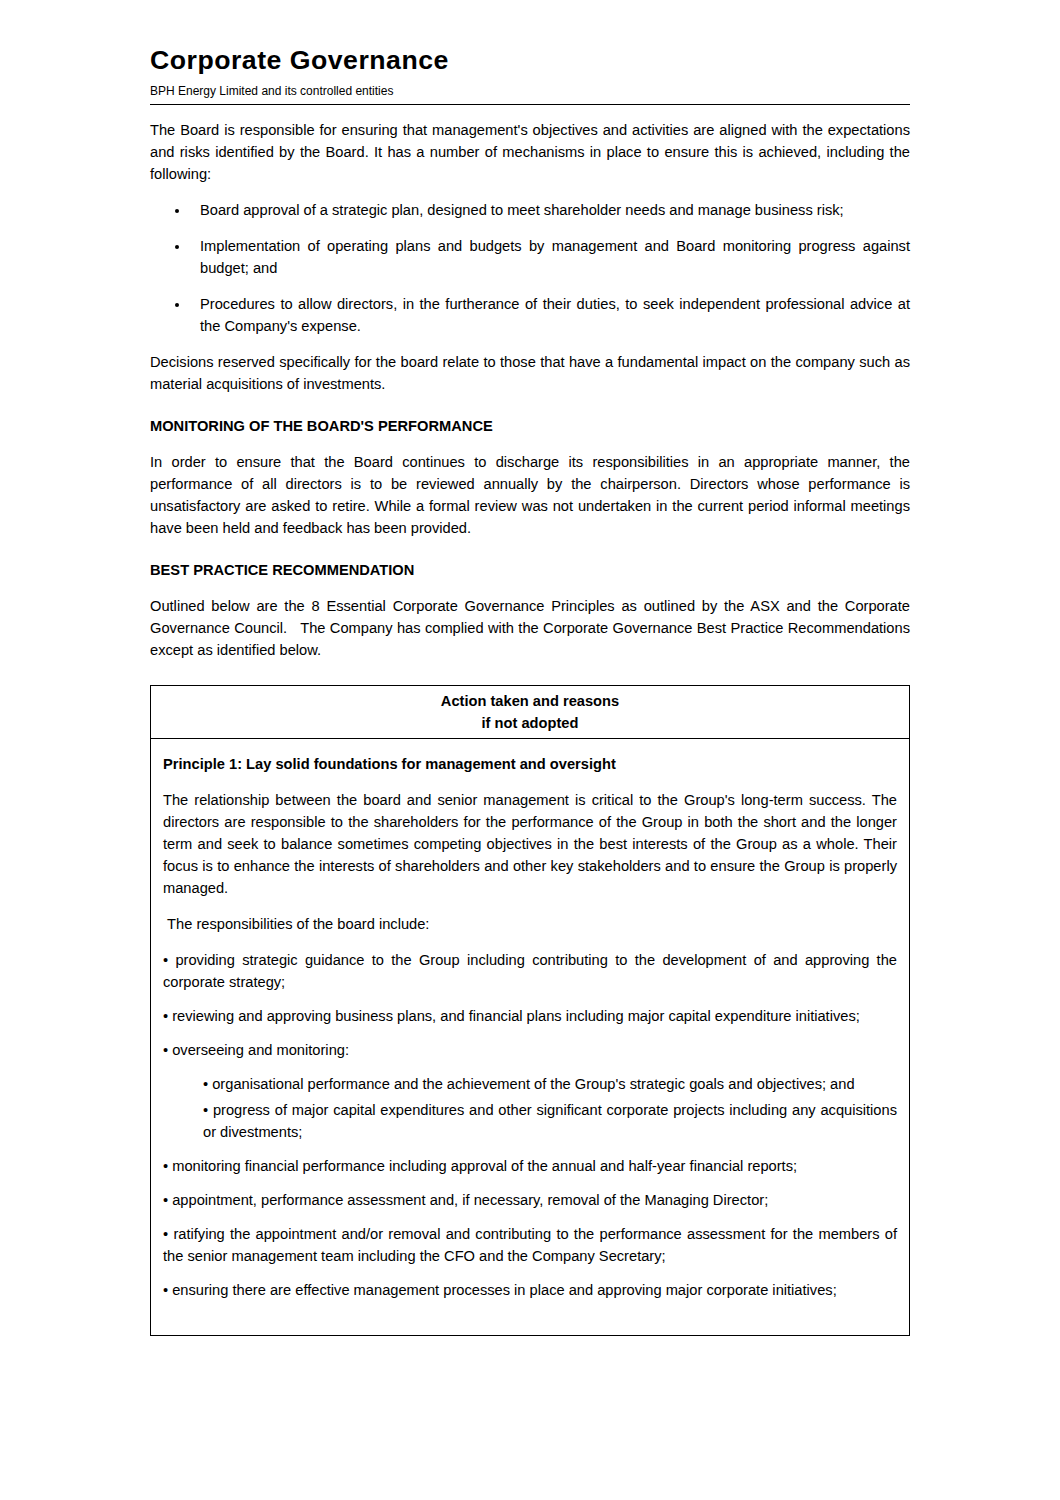Corporate Governance
BPH Energy Limited and its controlled entities
The Board is responsible for ensuring that management's objectives and activities are aligned with the expectations and risks identified by the Board. It has a number of mechanisms in place to ensure this is achieved, including the following:
Board approval of a strategic plan, designed to meet shareholder needs and manage business risk;
Implementation of operating plans and budgets by management and Board monitoring progress against budget; and
Procedures to allow directors, in the furtherance of their duties, to seek independent professional advice at the Company's expense.
Decisions reserved specifically for the board relate to those that have a fundamental impact on the company such as material acquisitions of investments.
Monitoring of the Board's Performance
In order to ensure that the Board continues to discharge its responsibilities in an appropriate manner, the performance of all directors is to be reviewed annually by the chairperson. Directors whose performance is unsatisfactory are asked to retire. While a formal review was not undertaken in the current period informal meetings have been held and feedback has been provided.
Best Practice Recommendation
Outlined below are the 8 Essential Corporate Governance Principles as outlined by the ASX and the Corporate Governance Council. The Company has complied with the Corporate Governance Best Practice Recommendations except as identified below.
Action taken and reasons
if not adopted
Principle 1: Lay solid foundations for management and oversight
The relationship between the board and senior management is critical to the Group's long-term success. The directors are responsible to the shareholders for the performance of the Group in both the short and the longer term and seek to balance sometimes competing objectives in the best interests of the Group as a whole. Their focus is to enhance the interests of shareholders and other key stakeholders and to ensure the Group is properly managed.
The responsibilities of the board include:
• providing strategic guidance to the Group including contributing to the development of and approving the corporate strategy;
• reviewing and approving business plans, and financial plans including major capital expenditure initiatives;
• overseeing and monitoring:
• organisational performance and the achievement of the Group's strategic goals and objectives; and
• progress of major capital expenditures and other significant corporate projects including any acquisitions or divestments;
• monitoring financial performance including approval of the annual and half-year financial reports;
• appointment, performance assessment and, if necessary, removal of the Managing Director;
• ratifying the appointment and/or removal and contributing to the performance assessment for the members of the senior management team including the CFO and the Company Secretary;
• ensuring there are effective management processes in place and approving major corporate initiatives;